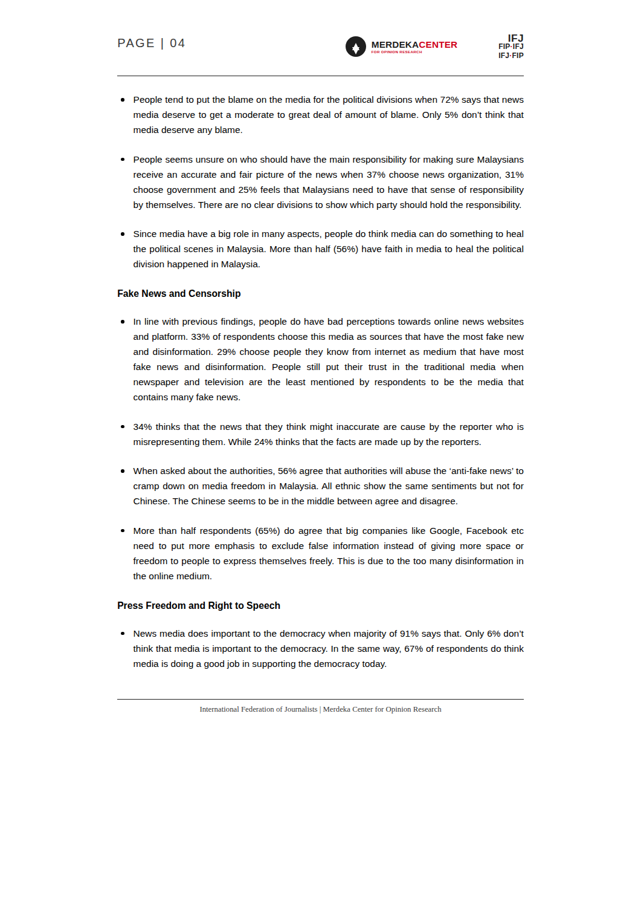PAGE | 04
MERDEKA CENTER
FOR OPINION RESEARCH
IFJ
FIP·IFJ
IFJ·FIP
People tend to put the blame on the media for the political divisions when 72% says that news media deserve to get a moderate to great deal of amount of blame. Only 5% don’t think that media deserve any blame.
People seems unsure on who should have the main responsibility for making sure Malaysians receive an accurate and fair picture of the news when 37% choose news organization, 31% choose government and 25% feels that Malaysians need to have that sense of responsibility by themselves. There are no clear divisions to show which party should hold the responsibility.
Since media have a big role in many aspects, people do think media can do something to heal the political scenes in Malaysia. More than half (56%) have faith in media to heal the political division happened in Malaysia.
Fake News and Censorship
In line with previous findings, people do have bad perceptions towards online news websites and platform. 33% of respondents choose this media as sources that have the most fake new and disinformation. 29% choose people they know from internet as medium that have most fake news and disinformation. People still put their trust in the traditional media when newspaper and television are the least mentioned by respondents to be the media that contains many fake news.
34% thinks that the news that they think might inaccurate are cause by the reporter who is misrepresenting them. While 24% thinks that the facts are made up by the reporters.
When asked about the authorities, 56% agree that authorities will abuse the ‘anti-fake news’ to cramp down on media freedom in Malaysia. All ethnic show the same sentiments but not for Chinese. The Chinese seems to be in the middle between agree and disagree.
More than half respondents (65%) do agree that big companies like Google, Facebook etc need to put more emphasis to exclude false information instead of giving more space or freedom to people to express themselves freely. This is due to the too many disinformation in the online medium.
Press Freedom and Right to Speech
News media does important to the democracy when majority of 91% says that. Only 6% don’t think that media is important to the democracy. In the same way, 67% of respondents do think media is doing a good job in supporting the democracy today.
International Federation of Journalists | Merdeka Center for Opinion Research